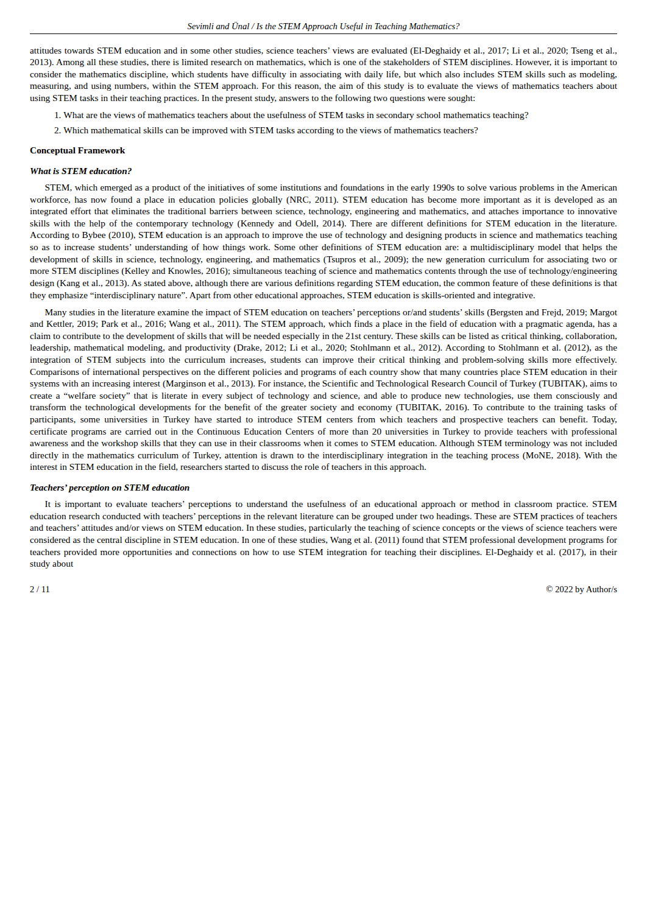Sevimli and Ünal / Is the STEM Approach Useful in Teaching Mathematics?
attitudes towards STEM education and in some other studies, science teachers’ views are evaluated (El-Deghaidy et al., 2017; Li et al., 2020; Tseng et al., 2013). Among all these studies, there is limited research on mathematics, which is one of the stakeholders of STEM disciplines. However, it is important to consider the mathematics discipline, which students have difficulty in associating with daily life, but which also includes STEM skills such as modeling, measuring, and using numbers, within the STEM approach. For this reason, the aim of this study is to evaluate the views of mathematics teachers about using STEM tasks in their teaching practices. In the present study, answers to the following two questions were sought:
What are the views of mathematics teachers about the usefulness of STEM tasks in secondary school mathematics teaching?
Which mathematical skills can be improved with STEM tasks according to the views of mathematics teachers?
Conceptual Framework
What is STEM education?
STEM, which emerged as a product of the initiatives of some institutions and foundations in the early 1990s to solve various problems in the American workforce, has now found a place in education policies globally (NRC, 2011). STEM education has become more important as it is developed as an integrated effort that eliminates the traditional barriers between science, technology, engineering and mathematics, and attaches importance to innovative skills with the help of the contemporary technology (Kennedy and Odell, 2014). There are different definitions for STEM education in the literature. According to Bybee (2010), STEM education is an approach to improve the use of technology and designing products in science and mathematics teaching so as to increase students’ understanding of how things work. Some other definitions of STEM education are: a multidisciplinary model that helps the development of skills in science, technology, engineering, and mathematics (Tsupros et al., 2009); the new generation curriculum for associating two or more STEM disciplines (Kelley and Knowles, 2016); simultaneous teaching of science and mathematics contents through the use of technology/engineering design (Kang et al., 2013). As stated above, although there are various definitions regarding STEM education, the common feature of these definitions is that they emphasize “interdisciplinary nature”. Apart from other educational approaches, STEM education is skills-oriented and integrative.
Many studies in the literature examine the impact of STEM education on teachers’ perceptions or/and students’ skills (Bergsten and Frejd, 2019; Margot and Kettler, 2019; Park et al., 2016; Wang et al., 2011). The STEM approach, which finds a place in the field of education with a pragmatic agenda, has a claim to contribute to the development of skills that will be needed especially in the 21st century. These skills can be listed as critical thinking, collaboration, leadership, mathematical modeling, and productivity (Drake, 2012; Li et al., 2020; Stohlmann et al., 2012). According to Stohlmann et al. (2012), as the integration of STEM subjects into the curriculum increases, students can improve their critical thinking and problem-solving skills more effectively. Comparisons of international perspectives on the different policies and programs of each country show that many countries place STEM education in their systems with an increasing interest (Marginson et al., 2013). For instance, the Scientific and Technological Research Council of Turkey (TUBITAK), aims to create a “welfare society” that is literate in every subject of technology and science, and able to produce new technologies, use them consciously and transform the technological developments for the benefit of the greater society and economy (TUBITAK, 2016). To contribute to the training tasks of participants, some universities in Turkey have started to introduce STEM centers from which teachers and prospective teachers can benefit. Today, certificate programs are carried out in the Continuous Education Centers of more than 20 universities in Turkey to provide teachers with professional awareness and the workshop skills that they can use in their classrooms when it comes to STEM education. Although STEM terminology was not included directly in the mathematics curriculum of Turkey, attention is drawn to the interdisciplinary integration in the teaching process (MoNE, 2018). With the interest in STEM education in the field, researchers started to discuss the role of teachers in this approach.
Teachers’ perception on STEM education
It is important to evaluate teachers’ perceptions to understand the usefulness of an educational approach or method in classroom practice. STEM education research conducted with teachers’ perceptions in the relevant literature can be grouped under two headings. These are STEM practices of teachers and teachers’ attitudes and/or views on STEM education. In these studies, particularly the teaching of science concepts or the views of science teachers were considered as the central discipline in STEM education. In one of these studies, Wang et al. (2011) found that STEM professional development programs for teachers provided more opportunities and connections on how to use STEM integration for teaching their disciplines. El-Deghaidy et al. (2017), in their study about
2 / 11
© 2022 by Author/s